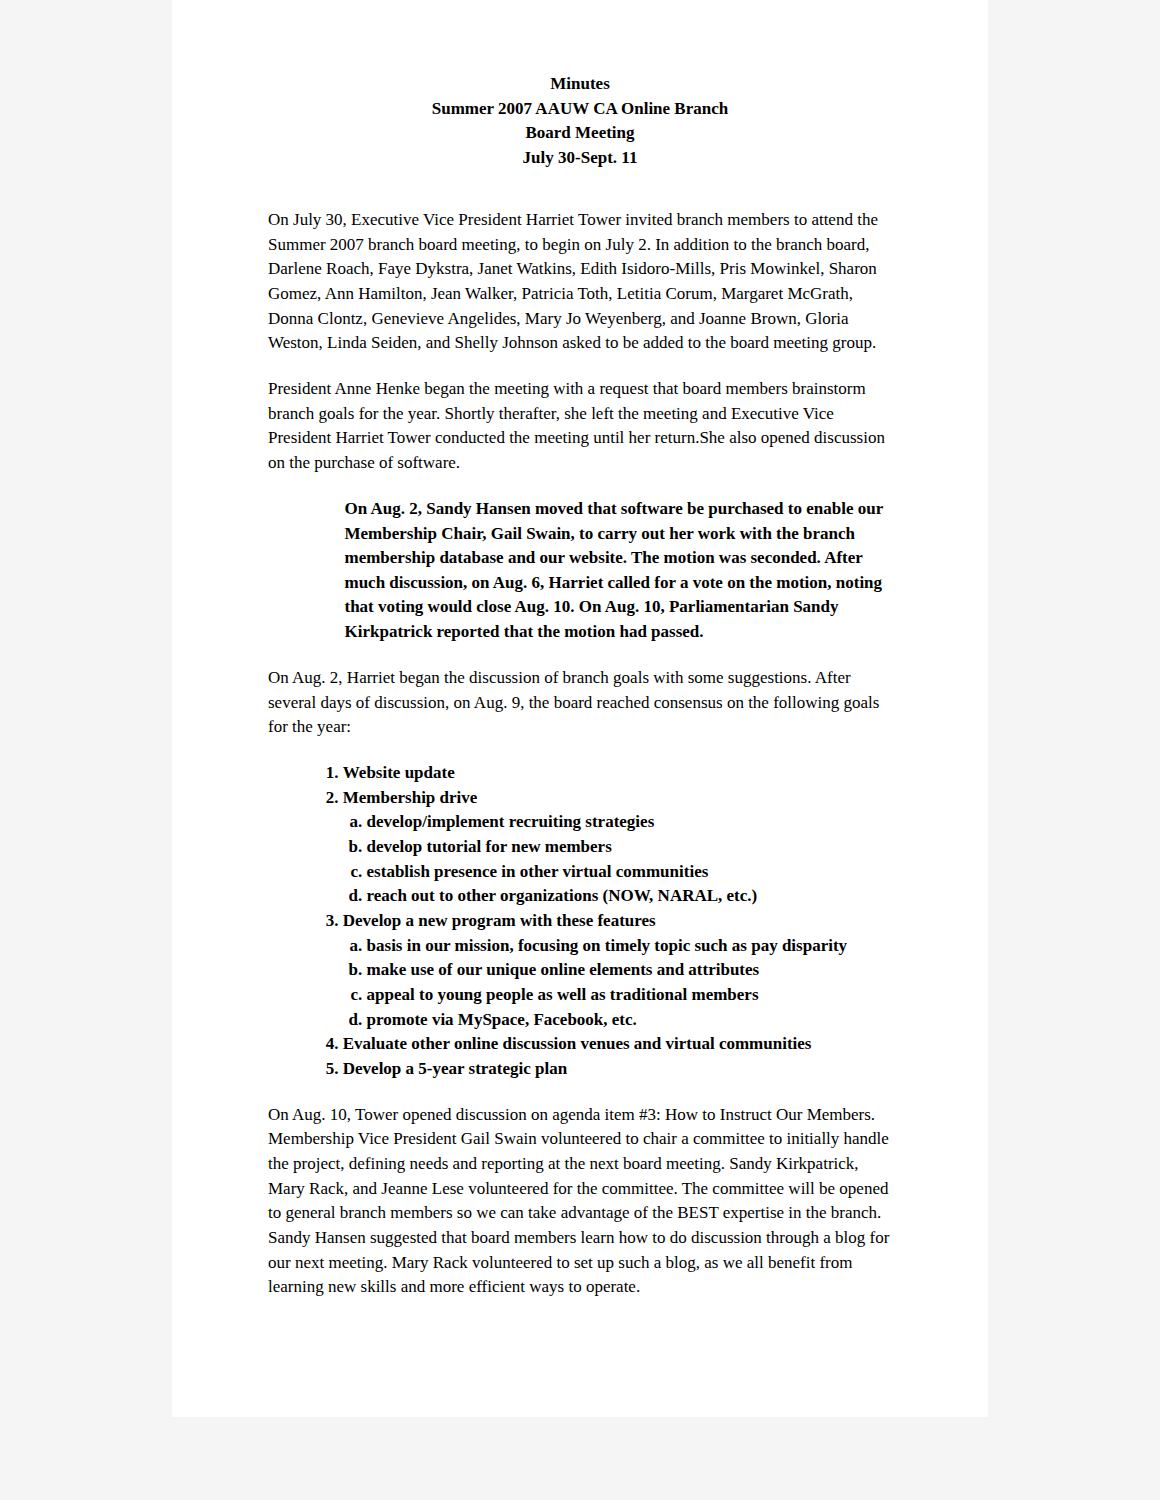Minutes Summer 2007 AAUW CA Online Branch Board Meeting July 30-Sept. 11
On July 30, Executive Vice President Harriet Tower invited branch members to attend the Summer 2007 branch board meeting, to begin on July 2. In addition to the branch board, Darlene Roach, Faye Dykstra, Janet Watkins, Edith Isidoro-Mills, Pris Mowinkel, Sharon Gomez, Ann Hamilton, Jean Walker, Patricia Toth, Letitia Corum, Margaret McGrath, Donna Clontz, Genevieve Angelides, Mary Jo Weyenberg, and Joanne Brown, Gloria Weston, Linda Seiden, and Shelly Johnson asked to be added to the board meeting group.
President Anne Henke began the meeting with a request that board members brainstorm branch goals for the year. Shortly therafter, she left the meeting and Executive Vice President Harriet Tower conducted the meeting until her return.She also opened discussion on the purchase of software.
On Aug. 2, Sandy Hansen moved that software be purchased to enable our Membership Chair, Gail Swain, to carry out her work with the branch membership database and our website. The motion was seconded. After much discussion, on Aug. 6, Harriet called for a vote on the motion, noting that voting would close Aug. 10. On Aug. 10, Parliamentarian Sandy Kirkpatrick reported that the motion had passed.
On Aug. 2, Harriet began the discussion of branch goals with some suggestions. After several days of discussion, on Aug. 9, the board reached consensus on the following goals for the year:
Website update
Membership drive
develop/implement recruiting strategies
develop tutorial for new members
establish presence in other virtual communities
reach out to other organizations (NOW, NARAL, etc.)
Develop a new program with these features
basis in our mission, focusing on timely topic such as pay disparity
make use of our unique online elements and attributes
appeal to young people as well as traditional members
promote via MySpace, Facebook, etc.
Evaluate other online discussion venues and virtual communities
Develop a 5-year strategic plan
On Aug. 10, Tower opened discussion on agenda item #3: How to Instruct Our Members. Membership Vice President Gail Swain volunteered to chair a committee to initially handle the project, defining needs and reporting at the next board meeting. Sandy Kirkpatrick, Mary Rack, and Jeanne Lese volunteered for the committee. The committee will be opened to general branch members so we can take advantage of the BEST expertise in the branch. Sandy Hansen suggested that board members learn how to do discussion through a blog for our next meeting. Mary Rack volunteered to set up such a blog, as we all benefit from learning new skills and more efficient ways to operate.